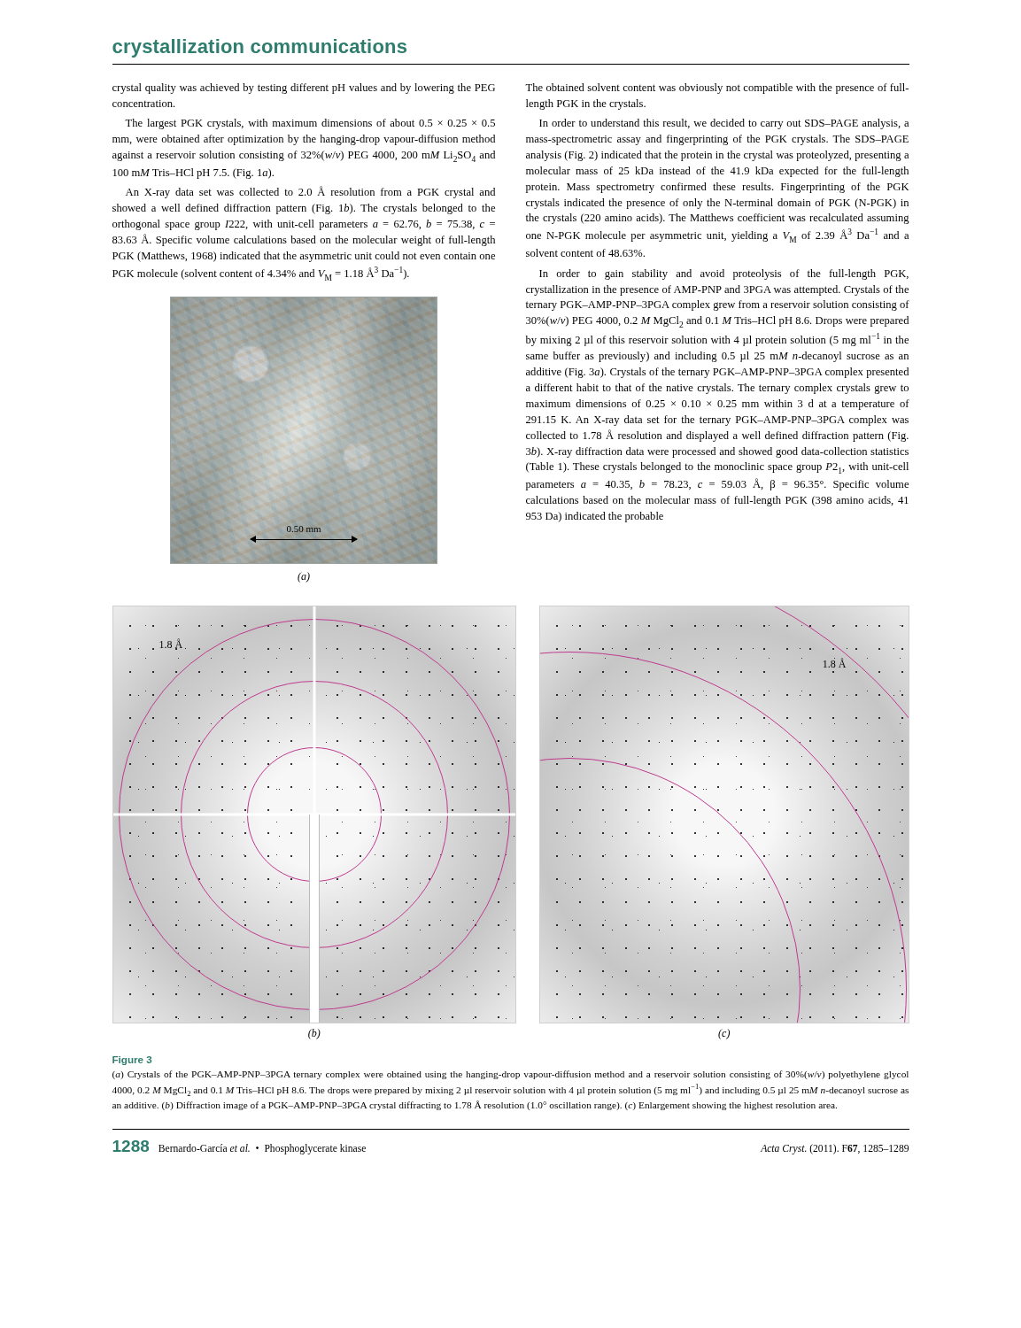crystallization communications
crystal quality was achieved by testing different pH values and by lowering the PEG concentration.
The largest PGK crystals, with maximum dimensions of about 0.5 × 0.25 × 0.5 mm, were obtained after optimization by the hanging-drop vapour-diffusion method against a reservoir solution consisting of 32%(w/v) PEG 4000, 200 mM Li2SO4 and 100 mM Tris–HCl pH 7.5. (Fig. 1a).
An X-ray data set was collected to 2.0 Å resolution from a PGK crystal and showed a well defined diffraction pattern (Fig. 1b). The crystals belonged to the orthogonal space group I222, with unit-cell parameters a = 62.76, b = 75.38, c = 83.63 Å. Specific volume calculations based on the molecular weight of full-length PGK (Matthews, 1968) indicated that the asymmetric unit could not even contain one PGK molecule (solvent content of 4.34% and VM = 1.18 Å3 Da−1).
0.50 mm
(a)
The obtained solvent content was obviously not compatible with the presence of full-length PGK in the crystals.
In order to understand this result, we decided to carry out SDS–PAGE analysis, a mass-spectrometric assay and fingerprinting of the PGK crystals. The SDS–PAGE analysis (Fig. 2) indicated that the protein in the crystal was proteolyzed, presenting a molecular mass of 25 kDa instead of the 41.9 kDa expected for the full-length protein. Mass spectrometry confirmed these results. Fingerprinting of the PGK crystals indicated the presence of only the N-terminal domain of PGK (N-PGK) in the crystals (220 amino acids). The Matthews coefficient was recalculated assuming one N-PGK molecule per asymmetric unit, yielding a VM of 2.39 Å3 Da−1 and a solvent content of 48.63%.
In order to gain stability and avoid proteolysis of the full-length PGK, crystallization in the presence of AMP-PNP and 3PGA was attempted. Crystals of the ternary PGK–AMP-PNP–3PGA complex grew from a reservoir solution consisting of 30%(w/v) PEG 4000, 0.2 M MgCl2 and 0.1 M Tris–HCl pH 8.6. Drops were prepared by mixing 2 µl of this reservoir solution with 4 µl protein solution (5 mg ml−1 in the same buffer as previously) and including 0.5 µl 25 mM n-decanoyl sucrose as an additive (Fig. 3a). Crystals of the ternary PGK–AMP-PNP–3PGA complex presented a different habit to that of the native crystals. The ternary complex crystals grew to maximum dimensions of 0.25 × 0.10 × 0.25 mm within 3 d at a temperature of 291.15 K. An X-ray data set for the ternary PGK–AMP-PNP–3PGA complex was collected to 1.78 Å resolution and displayed a well defined diffraction pattern (Fig. 3b). X-ray diffraction data were processed and showed good data-collection statistics (Table 1). These crystals belonged to the monoclinic space group P21, with unit-cell parameters a = 40.35, b = 78.23, c = 59.03 Å, β = 96.35°. Specific volume calculations based on the molecular mass of full-length PGK (398 amino acids, 41 953 Da) indicated the probable
1.8 Å
1.8 Å
(b)
(c)
Figure 3
(a) Crystals of the PGK–AMP-PNP–3PGA ternary complex were obtained using the hanging-drop vapour-diffusion method and a reservoir solution consisting of 30%(w/v) polyethylene glycol 4000, 0.2 M MgCl2 and 0.1 M Tris–HCl pH 8.6. The drops were prepared by mixing 2 µl reservoir solution with 4 µl protein solution (5 mg ml−1) and including 0.5 µl 25 mM n-decanoyl sucrose as an additive. (b) Diffraction image of a PGK–AMP-PNP–3PGA crystal diffracting to 1.78 Å resolution (1.0° oscillation range). (c) Enlargement showing the highest resolution area.
1288 Bernardo-García et al. • Phosphoglycerate kinase
Acta Cryst. (2011). F67, 1285–1289